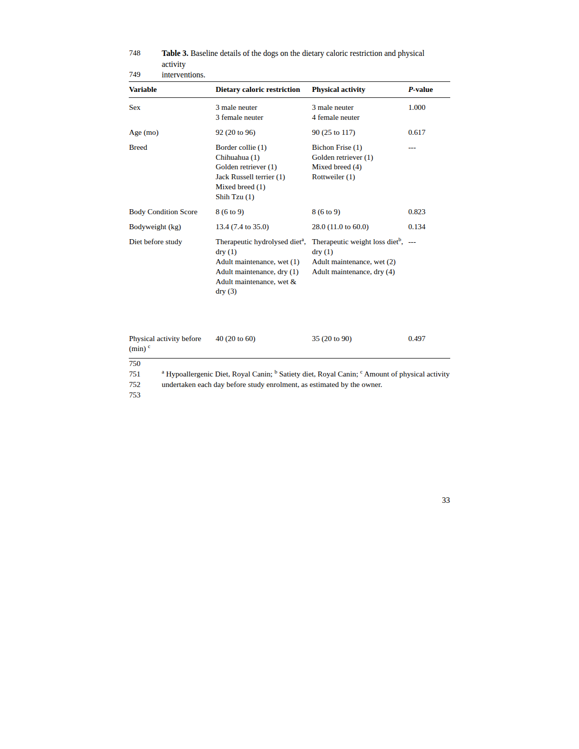748
Table 3. Baseline details of the dogs on the dietary caloric restriction and physical activity
749
interventions.
| Variable | Dietary caloric restriction | Physical activity | P -value |
| --- | --- | --- | --- |
| Sex | 3 male neuter 3 female neuter | 3 male neuter 4 female neuter | 1.000 |
| Age (mo) | 92 (20 to 96) | 90 (25 to 117) | 0.617 |
| Breed | Border collie (1) Chihuahua (1) Golden retriever (1) Jack Russell terrier (1) Mixed breed (1) Shih Tzu (1) | Bichon Frise (1) Golden retriever (1) Mixed breed (4) Rottweiler (1) | --- |
| Body Condition Score | 8 (6 to 9) | 8 (6 to 9) | 0.823 |
| Bodyweight (kg) | 13.4 (7.4 to 35.0) | 28.0 (11.0 to 60.0) | 0.134 |
| Diet before study | Therapeutic hydrolysed diet a , dry (1) Adult maintenance, wet (1) Adult maintenance, dry (1) Adult maintenance, wet & dry (3) | Therapeutic weight loss diet b , dry (1) Adult maintenance, wet (2) Adult maintenance, dry (4) | --- |
| Physical activity before (min) c | 40 (20 to 60) | 35 (20 to 90) | 0.497 |
750
751
a Hypoallergenic Diet, Royal Canin; b Satiety diet, Royal Canin; c Amount of physical activity
752
undertaken each day before study enrolment, as estimated by the owner.
753
33